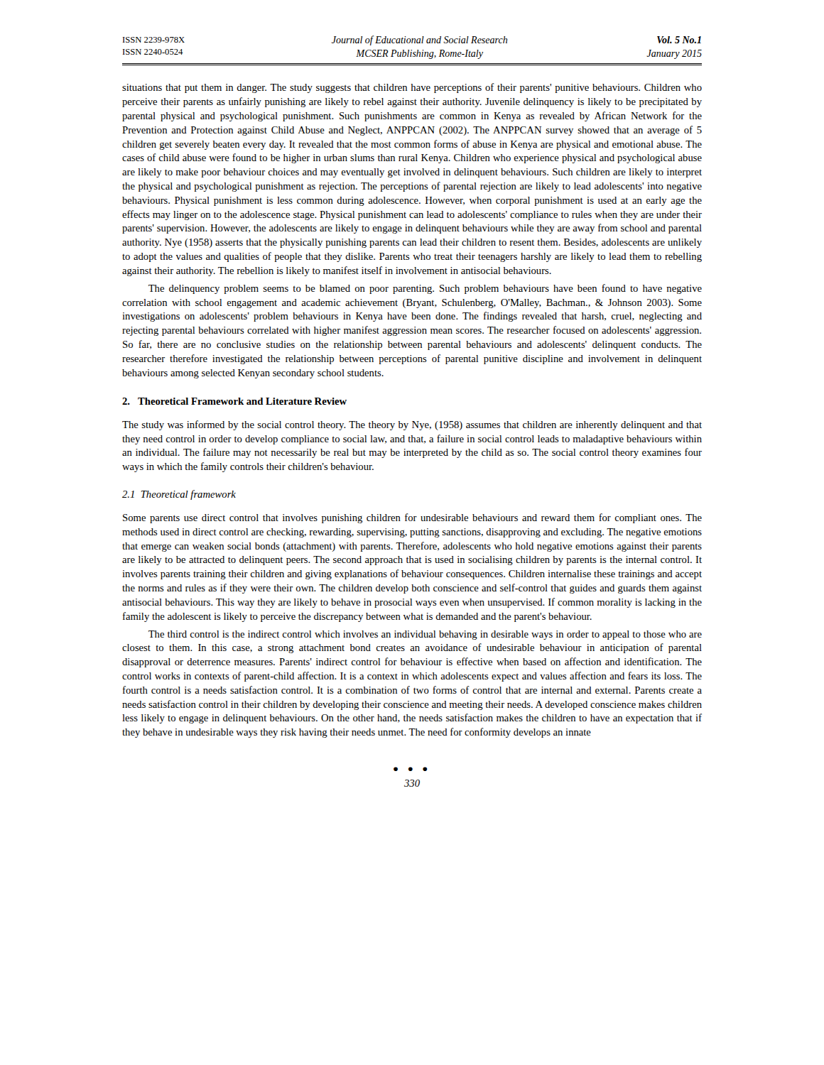| ISSN 2239-978X ISSN 2240-0524 | Journal of Educational and Social Research MCSER Publishing, Rome-Italy | Vol. 5 No.1 January 2015 |
situations that put them in danger. The study suggests that children have perceptions of their parents' punitive behaviours. Children who perceive their parents as unfairly punishing are likely to rebel against their authority. Juvenile delinquency is likely to be precipitated by parental physical and psychological punishment. Such punishments are common in Kenya as revealed by African Network for the Prevention and Protection against Child Abuse and Neglect, ANPPCAN (2002). The ANPPCAN survey showed that an average of 5 children get severely beaten every day. It revealed that the most common forms of abuse in Kenya are physical and emotional abuse. The cases of child abuse were found to be higher in urban slums than rural Kenya. Children who experience physical and psychological abuse are likely to make poor behaviour choices and may eventually get involved in delinquent behaviours. Such children are likely to interpret the physical and psychological punishment as rejection. The perceptions of parental rejection are likely to lead adolescents' into negative behaviours. Physical punishment is less common during adolescence. However, when corporal punishment is used at an early age the effects may linger on to the adolescence stage. Physical punishment can lead to adolescents' compliance to rules when they are under their parents' supervision. However, the adolescents are likely to engage in delinquent behaviours while they are away from school and parental authority. Nye (1958) asserts that the physically punishing parents can lead their children to resent them. Besides, adolescents are unlikely to adopt the values and qualities of people that they dislike. Parents who treat their teenagers harshly are likely to lead them to rebelling against their authority. The rebellion is likely to manifest itself in involvement in antisocial behaviours.
The delinquency problem seems to be blamed on poor parenting. Such problem behaviours have been found to have negative correlation with school engagement and academic achievement (Bryant, Schulenberg, O'Malley, Bachman., & Johnson 2003). Some investigations on adolescents' problem behaviours in Kenya have been done. The findings revealed that harsh, cruel, neglecting and rejecting parental behaviours correlated with higher manifest aggression mean scores. The researcher focused on adolescents' aggression. So far, there are no conclusive studies on the relationship between parental behaviours and adolescents' delinquent conducts. The researcher therefore investigated the relationship between perceptions of parental punitive discipline and involvement in delinquent behaviours among selected Kenyan secondary school students.
2. Theoretical Framework and Literature Review
The study was informed by the social control theory. The theory by Nye, (1958) assumes that children are inherently delinquent and that they need control in order to develop compliance to social law, and that, a failure in social control leads to maladaptive behaviours within an individual. The failure may not necessarily be real but may be interpreted by the child as so. The social control theory examines four ways in which the family controls their children's behaviour.
2.1 Theoretical framework
Some parents use direct control that involves punishing children for undesirable behaviours and reward them for compliant ones. The methods used in direct control are checking, rewarding, supervising, putting sanctions, disapproving and excluding. The negative emotions that emerge can weaken social bonds (attachment) with parents. Therefore, adolescents who hold negative emotions against their parents are likely to be attracted to delinquent peers. The second approach that is used in socialising children by parents is the internal control. It involves parents training their children and giving explanations of behaviour consequences. Children internalise these trainings and accept the norms and rules as if they were their own. The children develop both conscience and self-control that guides and guards them against antisocial behaviours. This way they are likely to behave in prosocial ways even when unsupervised. If common morality is lacking in the family the adolescent is likely to perceive the discrepancy between what is demanded and the parent's behaviour.
The third control is the indirect control which involves an individual behaving in desirable ways in order to appeal to those who are closest to them. In this case, a strong attachment bond creates an avoidance of undesirable behaviour in anticipation of parental disapproval or deterrence measures. Parents' indirect control for behaviour is effective when based on affection and identification. The control works in contexts of parent-child affection. It is a context in which adolescents expect and values affection and fears its loss. The fourth control is a needs satisfaction control. It is a combination of two forms of control that are internal and external. Parents create a needs satisfaction control in their children by developing their conscience and meeting their needs. A developed conscience makes children less likely to engage in delinquent behaviours. On the other hand, the needs satisfaction makes the children to have an expectation that if they behave in undesirable ways they risk having their needs unmet. The need for conformity develops an innate
● ● ●
330